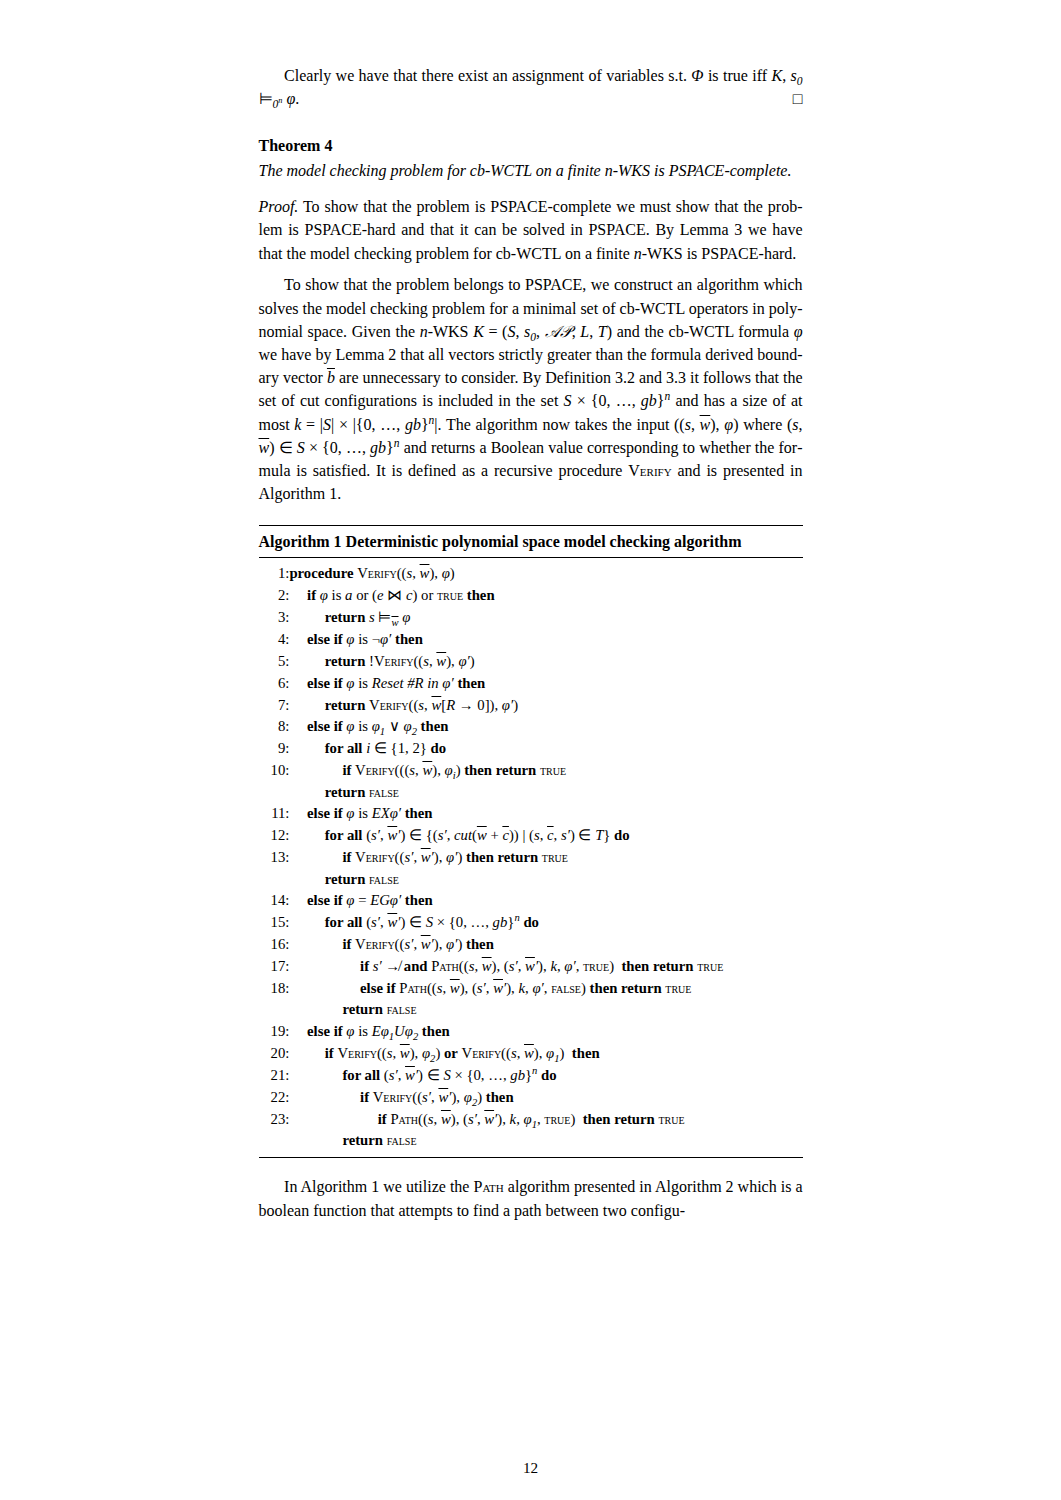Clearly we have that there exist an assignment of variables s.t. Φ is true iff K, s0 ⊨0n φ.□
Theorem 4
The model checking problem for cb-WCTL on a finite n-WKS is PSPACE-complete.
Proof. To show that the problem is PSPACE-complete we must show that the problem is PSPACE-hard and that it can be solved in PSPACE. By Lemma 3 we have that the model checking problem for cb-WCTL on a finite n-WKS is PSPACE-hard.
To show that the problem belongs to PSPACE, we construct an algorithm which solves the model checking problem for a minimal set of cb-WCTL operators in polynomial space. Given the n-WKS K = (S, s0, 𝒜𝒫, L, T) and the cb-WCTL formula φ we have by Lemma 2 that all vectors strictly greater than the formula derived boundary vector b are unnecessary to consider. By Definition 3.2 and 3.3 it follows that the set of cut configurations is included in the set S × {0, …, gb}n and has a size of at most k = |S| × |{0, …, gb}n|. The algorithm now takes the input ((s, w), φ) where (s, w) ∈ S × {0, …, gb}n and returns a Boolean value corresponding to whether the formula is satisfied. It is defined as a recursive procedure Verify and is presented in Algorithm 1.
Algorithm 1 Deterministic polynomial space model checking algorithm
| 1: | procedure Verify (( s , w ), φ ) |
| 2: | if φ is a or ( e ⋈ c ) or true then |
| 3: | return s ⊨ w φ |
| 4: | else if φ is ¬ φ′ then |
| 5: | return ! Verify (( s , w ), φ′ ) |
| 6: | else if φ is Reset #R in φ′ then |
| 7: | return Verify (( s , w [ R → 0]), φ′ ) |
| 8: | else if φ is φ 1 ∨ φ 2 then |
| 9: | for all i ∈ {1, 2} do |
| 10: | if Verify ((( s , w ), φ i ) then return true return false |
| 11: | else if φ is EXφ′ then |
| 12: | for all ( s′ , w ′ ) ∈ {( s′ , cut ( w + c )) / ( s , c , s′ ) ∈ T } do |
| 13: | if Verify (( s′ , w ′ ), φ′ ) then return true return false |
| 14: | else if φ = EGφ′ then |
| 15: | for all ( s′ , w ′ ) ∈ S × {0, …, gb } n do |
| 16: | if Verify (( s′ , w ′ ), φ′ ) then |
| 17: | if s′ ↛ and Path (( s , w ), ( s′ , w ′ ), k , φ′ , true ) then return true |
| 18: | else if Path (( s , w ), ( s′ , w ′ ), k , φ′ , false ) then return true return false |
| 19: | else if φ is Eφ 1 Uφ 2 then |
| 20: | if Verify (( s , w ), φ 2 ) or Verify (( s , w ), φ 1 ) then |
| 21: | for all ( s′ , w ′ ) ∈ S × {0, …, gb } n do |
| 22: | if Verify (( s′ , w ′ ), φ 2 ) then |
| 23: | if Path (( s , w ), ( s′ , w ′ ), k , φ 1 , true ) then return true return false |
In Algorithm 1 we utilize the Path algorithm presented in Algorithm 2 which is a boolean function that attempts to find a path between two configu-
12